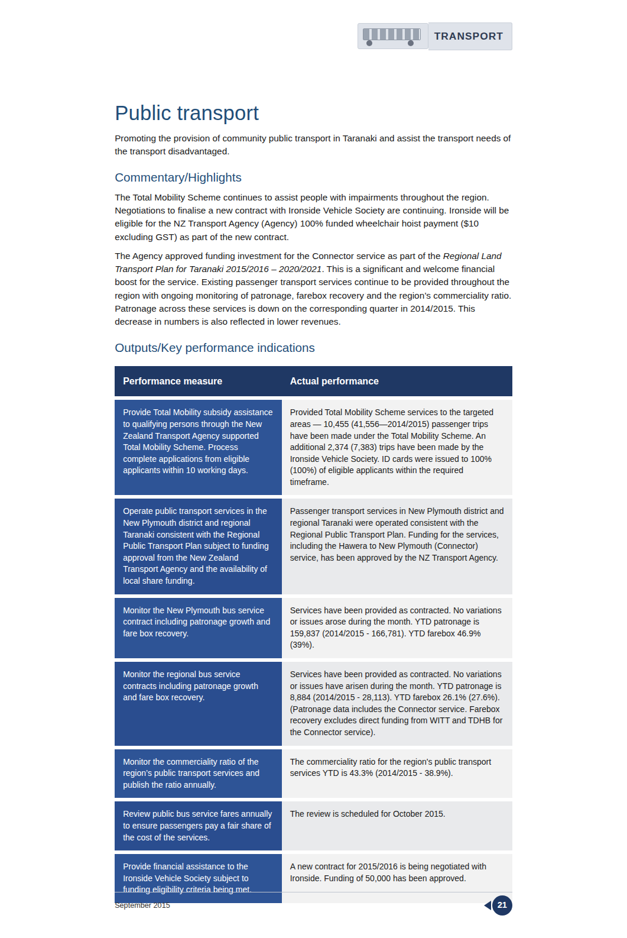Transport
Public transport
Promoting the provision of community public transport in Taranaki and assist the transport needs of the transport disadvantaged.
Commentary/Highlights
The Total Mobility Scheme continues to assist people with impairments throughout the region. Negotiations to finalise a new contract with Ironside Vehicle Society are continuing. Ironside will be eligible for the NZ Transport Agency (Agency) 100% funded wheelchair hoist payment ($10 excluding GST) as part of the new contract.
The Agency approved funding investment for the Connector service as part of the Regional Land Transport Plan for Taranaki 2015/2016 – 2020/2021. This is a significant and welcome financial boost for the service. Existing passenger transport services continue to be provided throughout the region with ongoing monitoring of patronage, farebox recovery and the region’s commerciality ratio. Patronage across these services is down on the corresponding quarter in 2014/2015. This decrease in numbers is also reflected in lower revenues.
Outputs/Key performance indications
| Performance measure | Actual performance |
| --- | --- |
| Provide Total Mobility subsidy assistance to qualifying persons through the New Zealand Transport Agency supported Total Mobility Scheme. Process complete applications from eligible applicants within 10 working days. | Provided Total Mobility Scheme services to the targeted areas — 10,455 (41,556—2014/2015) passenger trips have been made under the Total Mobility Scheme. An additional 2,374 (7,383) trips have been made by the Ironside Vehicle Society. ID cards were issued to 100% (100%) of eligible applicants within the required timeframe. |
| Operate public transport services in the New Plymouth district and regional Taranaki consistent with the Regional Public Transport Plan subject to funding approval from the New Zealand Transport Agency and the availability of local share funding. | Passenger transport services in New Plymouth district and regional Taranaki were operated consistent with the Regional Public Transport Plan. Funding for the services, including the Hawera to New Plymouth (Connector) service, has been approved by the NZ Transport Agency. |
| Monitor the New Plymouth bus service contract including patronage growth and fare box recovery. | Services have been provided as contracted. No variations or issues arose during the month. YTD patronage is 159,837 (2014/2015 - 166,781). YTD farebox 46.9% (39%). |
| Monitor the regional bus service contracts including patronage growth and fare box recovery. | Services have been provided as contracted. No variations or issues have arisen during the month. YTD patronage is 8,884 (2014/2015 - 28,113). YTD farebox 26.1% (27.6%). (Patronage data includes the Connector service. Farebox recovery excludes direct funding from WITT and TDHB for the Connector service). |
| Monitor the commerciality ratio of the region’s public transport services and publish the ratio annually. | The commerciality ratio for the region's public transport services YTD is 43.3% (2014/2015 - 38.9%). |
| Review public bus service fares annually to ensure passengers pay a fair share of the cost of the services. | The review is scheduled for October 2015. |
| Provide financial assistance to the Ironside Vehicle Society subject to funding eligibility criteria being met. | A new contract for 2015/2016 is being negotiated with Ironside. Funding of 50,000 has been approved. |
September 2015
21